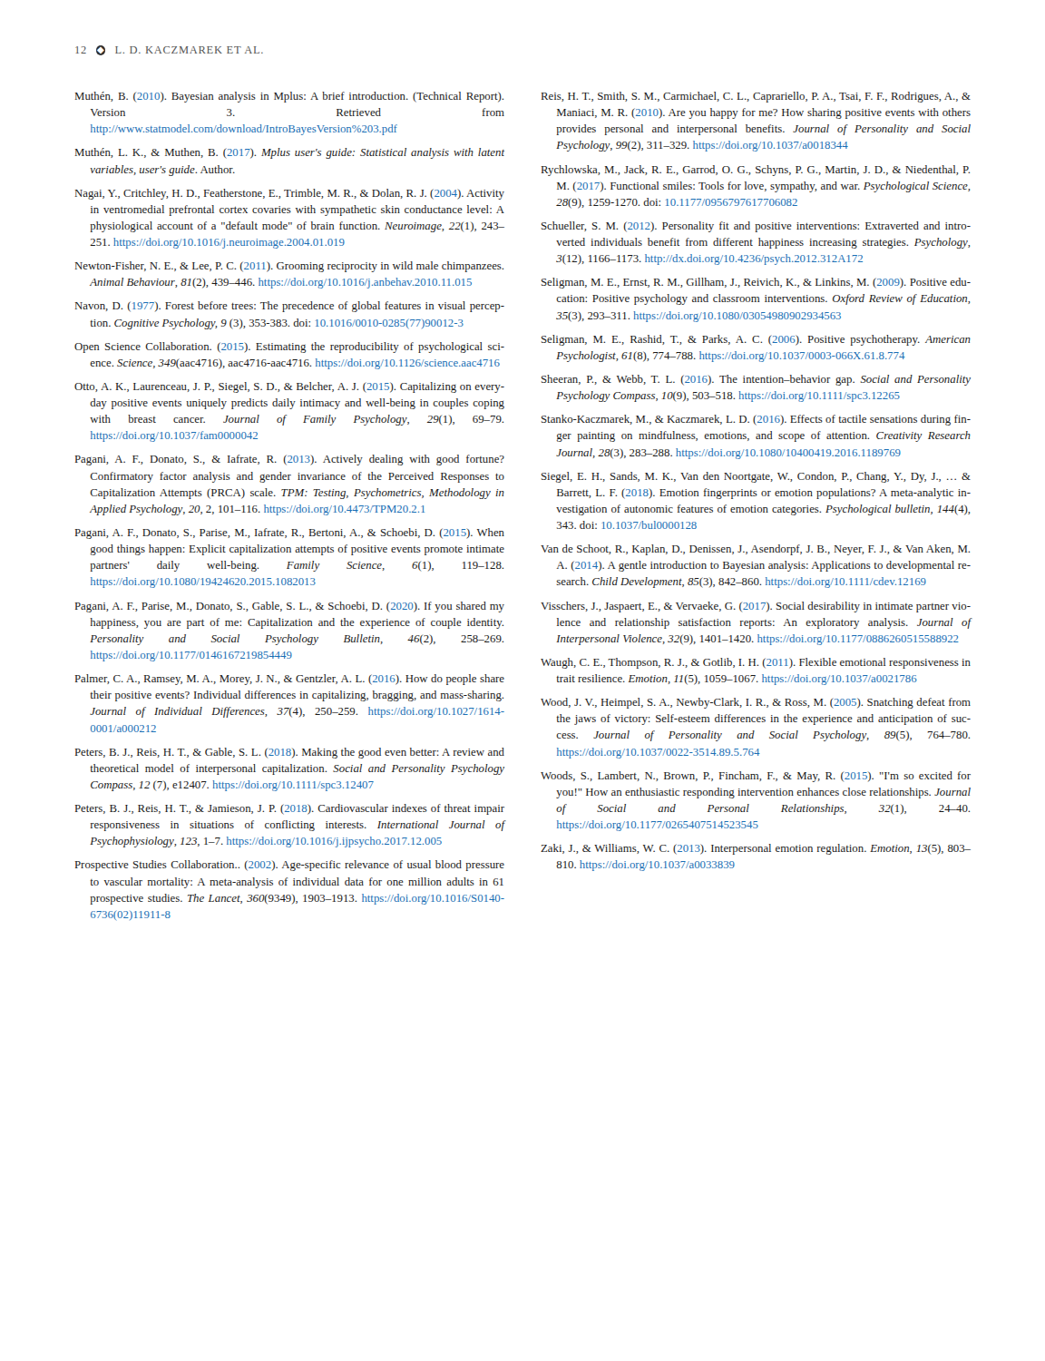12 ◆ L. D. KACZMAREK ET AL.
Muthén, B. (2010). Bayesian analysis in Mplus: A brief introduction. (Technical Report). Version 3. Retrieved from http://www.statmodel.com/download/IntroBayesVersion%203.pdf
Muthén, L. K., & Muthen, B. (2017). Mplus user's guide: Statistical analysis with latent variables, user's guide. Author.
Nagai, Y., Critchley, H. D., Featherstone, E., Trimble, M. R., & Dolan, R. J. (2004). Activity in ventromedial prefrontal cortex covaries with sympathetic skin conductance level: A physiological account of a "default mode" of brain function. Neuroimage, 22(1), 243–251. https://doi.org/10.1016/j.neuroimage.2004.01.019
Newton-Fisher, N. E., & Lee, P. C. (2011). Grooming reciprocity in wild male chimpanzees. Animal Behaviour, 81(2), 439–446. https://doi.org/10.1016/j.anbehav.2010.11.015
Navon, D. (1977). Forest before trees: The precedence of global features in visual perception. Cognitive Psychology, 9 (3), 353-383. doi: 10.1016/0010-0285(77)90012-3
Open Science Collaboration. (2015). Estimating the reproducibility of psychological science. Science, 349(aac4716), aac4716-aac4716. https://doi.org/10.1126/science.aac4716
Otto, A. K., Laurenceau, J. P., Siegel, S. D., & Belcher, A. J. (2015). Capitalizing on everyday positive events uniquely predicts daily intimacy and well-being in couples coping with breast cancer. Journal of Family Psychology, 29(1), 69–79. https://doi.org/10.1037/fam0000042
Pagani, A. F., Donato, S., & Iafrate, R. (2013). Actively dealing with good fortune? Confirmatory factor analysis and gender invariance of the Perceived Responses to Capitalization Attempts (PRCA) scale. TPM: Testing, Psychometrics, Methodology in Applied Psychology, 20, 2, 101–116. https://doi.org/10.4473/TPM20.2.1
Pagani, A. F., Donato, S., Parise, M., Iafrate, R., Bertoni, A., & Schoebi, D. (2015). When good things happen: Explicit capitalization attempts of positive events promote intimate partners' daily well-being. Family Science, 6(1), 119–128. https://doi.org/10.1080/19424620.2015.1082013
Pagani, A. F., Parise, M., Donato, S., Gable, S. L., & Schoebi, D. (2020). If you shared my happiness, you are part of me: Capitalization and the experience of couple identity. Personality and Social Psychology Bulletin, 46(2), 258–269. https://doi.org/10.1177/0146167219854449
Palmer, C. A., Ramsey, M. A., Morey, J. N., & Gentzler, A. L. (2016). How do people share their positive events? Individual differences in capitalizing, bragging, and mass-sharing. Journal of Individual Differences, 37(4), 250–259. https://doi.org/10.1027/1614-0001/a000212
Peters, B. J., Reis, H. T., & Gable, S. L. (2018). Making the good even better: A review and theoretical model of interpersonal capitalization. Social and Personality Psychology Compass, 12 (7), e12407. https://doi.org/10.1111/spc3.12407
Peters, B. J., Reis, H. T., & Jamieson, J. P. (2018). Cardiovascular indexes of threat impair responsiveness in situations of conflicting interests. International Journal of Psychophysiology, 123, 1–7. https://doi.org/10.1016/j.ijpsycho.2017.12.005
Prospective Studies Collaboration.. (2002). Age-specific relevance of usual blood pressure to vascular mortality: A meta-analysis of individual data for one million adults in 61 prospective studies. The Lancet, 360(9349), 1903–1913. https://doi.org/10.1016/S0140-6736(02)11911-8
Reis, H. T., Smith, S. M., Carmichael, C. L., Caprariello, P. A., Tsai, F. F., Rodrigues, A., & Maniaci, M. R. (2010). Are you happy for me? How sharing positive events with others provides personal and interpersonal benefits. Journal of Personality and Social Psychology, 99(2), 311–329. https://doi.org/10.1037/a0018344
Rychlowska, M., Jack, R. E., Garrod, O. G., Schyns, P. G., Martin, J. D., & Niedenthal, P. M. (2017). Functional smiles: Tools for love, sympathy, and war. Psychological Science, 28(9), 1259-1270. doi: 10.1177/0956797617706082
Schueller, S. M. (2012). Personality fit and positive interventions: Extraverted and introverted individuals benefit from different happiness increasing strategies. Psychology, 3(12), 1166–1173. http://dx.doi.org/10.4236/psych.2012.312A172
Seligman, M. E., Ernst, R. M., Gillham, J., Reivich, K., & Linkins, M. (2009). Positive education: Positive psychology and classroom interventions. Oxford Review of Education, 35(3), 293–311. https://doi.org/10.1080/03054980902934563
Seligman, M. E., Rashid, T., & Parks, A. C. (2006). Positive psychotherapy. American Psychologist, 61(8), 774–788. https://doi.org/10.1037/0003-066X.61.8.774
Sheeran, P., & Webb, T. L. (2016). The intention–behavior gap. Social and Personality Psychology Compass, 10(9), 503–518. https://doi.org/10.1111/spc3.12265
Stanko-Kaczmarek, M., & Kaczmarek, L. D. (2016). Effects of tactile sensations during finger painting on mindfulness, emotions, and scope of attention. Creativity Research Journal, 28(3), 283–288. https://doi.org/10.1080/10400419.2016.1189769
Siegel, E. H., Sands, M. K., Van den Noortgate, W., Condon, P., Chang, Y., Dy, J., … & Barrett, L. F. (2018). Emotion fingerprints or emotion populations? A meta-analytic investigation of autonomic features of emotion categories. Psychological bulletin, 144(4), 343. doi: 10.1037/bul0000128
Van de Schoot, R., Kaplan, D., Denissen, J., Asendorpf, J. B., Neyer, F. J., & Van Aken, M. A. (2014). A gentle introduction to Bayesian analysis: Applications to developmental research. Child Development, 85(3), 842–860. https://doi.org/10.1111/cdev.12169
Visschers, J., Jaspaert, E., & Vervaeke, G. (2017). Social desirability in intimate partner violence and relationship satisfaction reports: An exploratory analysis. Journal of Interpersonal Violence, 32(9), 1401–1420. https://doi.org/10.1177/0886260515588922
Waugh, C. E., Thompson, R. J., & Gotlib, I. H. (2011). Flexible emotional responsiveness in trait resilience. Emotion, 11(5), 1059–1067. https://doi.org/10.1037/a0021786
Wood, J. V., Heimpel, S. A., Newby-Clark, I. R., & Ross, M. (2005). Snatching defeat from the jaws of victory: Self-esteem differences in the experience and anticipation of success. Journal of Personality and Social Psychology, 89(5), 764–780. https://doi.org/10.1037/0022-3514.89.5.764
Woods, S., Lambert, N., Brown, P., Fincham, F., & May, R. (2015). "I'm so excited for you!" How an enthusiastic responding intervention enhances close relationships. Journal of Social and Personal Relationships, 32(1), 24–40. https://doi.org/10.1177/0265407514523545
Zaki, J., & Williams, W. C. (2013). Interpersonal emotion regulation. Emotion, 13(5), 803–810. https://doi.org/10.1037/a0033839